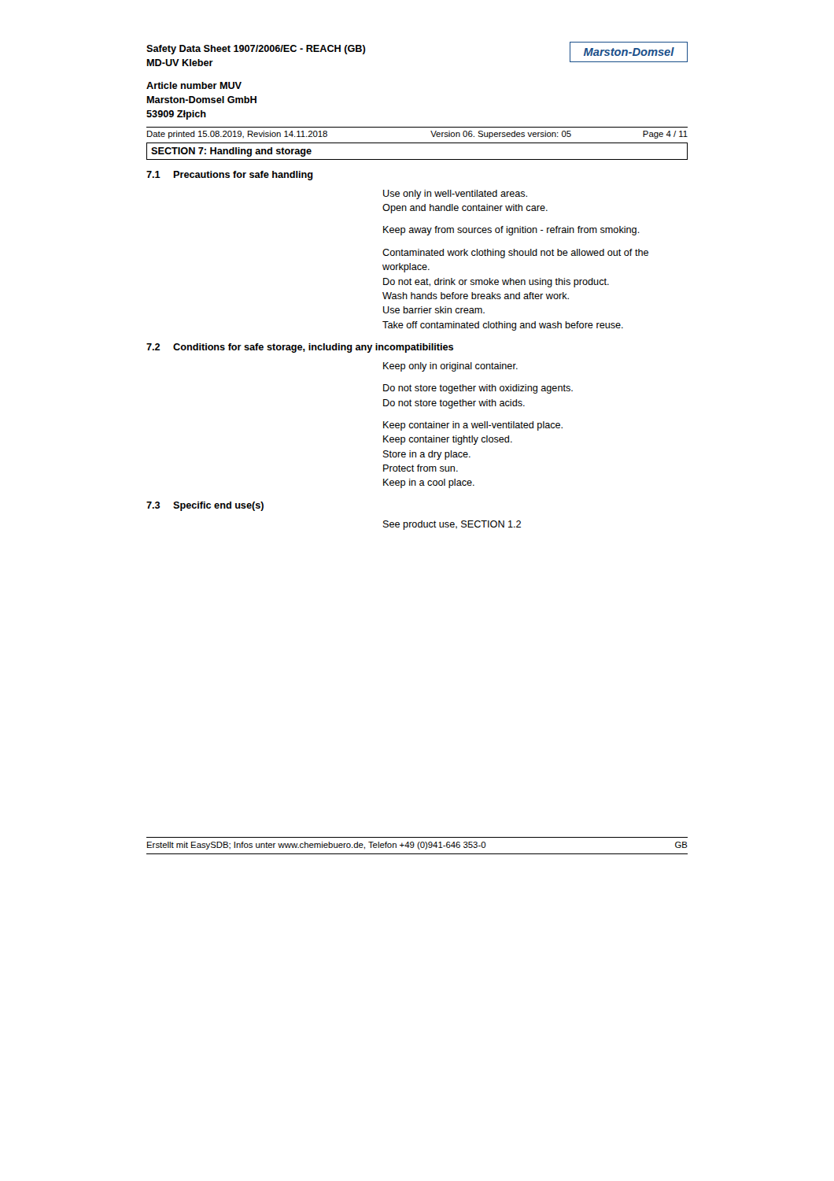Safety Data Sheet 1907/2006/EC - REACH (GB)
MD-UV Kleber
Article number MUV
Marston-Domsel GmbH
53909 Złpich
Marston-Domsel
Date printed 15.08.2019, Revision 14.11.2018
Version 06. Supersedes version: 05
Page 4 / 11
SECTION 7: Handling and storage
7.1
Precautions for safe handling
Use only in well-ventilated areas.
Open and handle container with care.
Keep away from sources of ignition - refrain from smoking.
Contaminated work clothing should not be allowed out of the workplace.
Do not eat, drink or smoke when using this product.
Wash hands before breaks and after work.
Use barrier skin cream.
Take off contaminated clothing and wash before reuse.
7.2
Conditions for safe storage, including any incompatibilities
Keep only in original container.
Do not store together with oxidizing agents.
Do not store together with acids.
Keep container in a well-ventilated place.
Keep container tightly closed.
Store in a dry place.
Protect from sun.
Keep in a cool place.
7.3
Specific end use(s)
See product use, SECTION 1.2
Erstellt mit EasySDB; Infos unter www.chemiebuero.de, Telefon +49 (0)941-646 353-0
GB